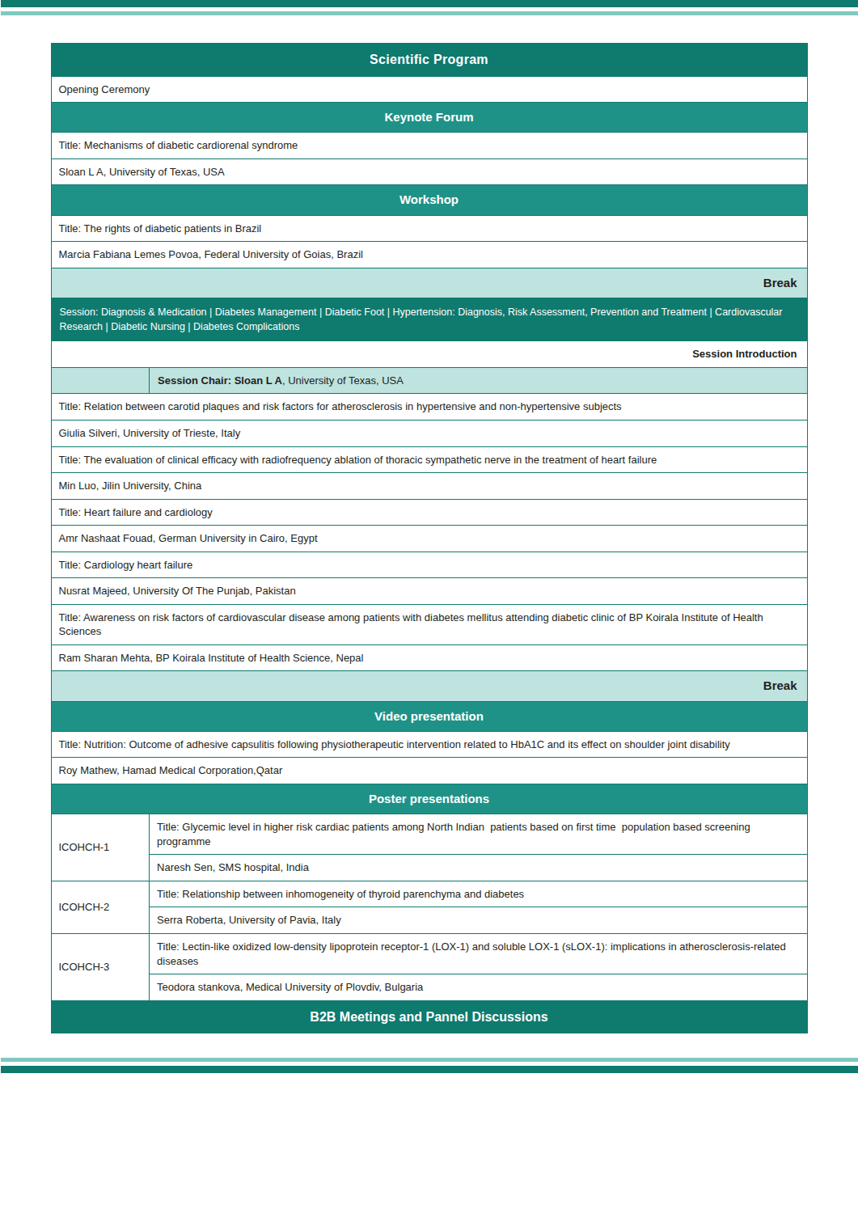| Scientific Program |
| Opening Ceremony |
| Keynote Forum |
| Title: Mechanisms of diabetic cardiorenal syndrome |
| Sloan L A, University of Texas, USA |
| Workshop |
| Title: The rights of diabetic patients in Brazil |
| Marcia Fabiana Lemes Povoa, Federal University of Goias, Brazil |
| Break |
| Session: Diagnosis & Medication / Diabetes Management / Diabetic Foot / Hypertension: Diagnosis, Risk Assessment, Prevention and Treatment / Cardiovascular Research / Diabetic Nursing / Diabetes Complications |
| Session Introduction |
| | Session Chair: Sloan L A , University of Texas, USA |
| Title: Relation between carotid plaques and risk factors for atherosclerosis in hypertensive and non-hypertensive subjects |
| Giulia Silveri, University of Trieste, Italy |
| Title: The evaluation of clinical efficacy with radiofrequency ablation of thoracic sympathetic nerve in the treatment of heart failure |
| Min Luo, Jilin University, China |
| Title: Heart failure and cardiology |
| Amr Nashaat Fouad, German University in Cairo, Egypt |
| Title: Cardiology heart failure |
| Nusrat Majeed, University Of The Punjab, Pakistan |
| Title: Awareness on risk factors of cardiovascular disease among patients with diabetes mellitus attending diabetic clinic of BP Koirala Institute of Health Sciences |
| Ram Sharan Mehta, BP Koirala Institute of Health Science, Nepal |
| Break |
| Video presentation |
| Title: Nutrition: Outcome of adhesive capsulitis following physiotherapeutic intervention related to HbA1C and its effect on shoulder joint disability |
| Roy Mathew, Hamad Medical Corporation,Qatar |
| Poster presentations |
| ICOHCH-1 | Title: Glycemic level in higher risk cardiac patients among North Indian patients based on first time population based screening programme |
| Naresh Sen, SMS hospital, India |
| ICOHCH-2 | Title: Relationship between inhomogeneity of thyroid parenchyma and diabetes |
| Serra Roberta, University of Pavia, Italy |
| ICOHCH-3 | Title: Lectin-like oxidized low-density lipoprotein receptor-1 (LOX-1) and soluble LOX-1 (sLOX-1): implications in atherosclerosis-related diseases |
| Teodora stankova, Medical University of Plovdiv, Bulgaria |
| B2B Meetings and Pannel Discussions |